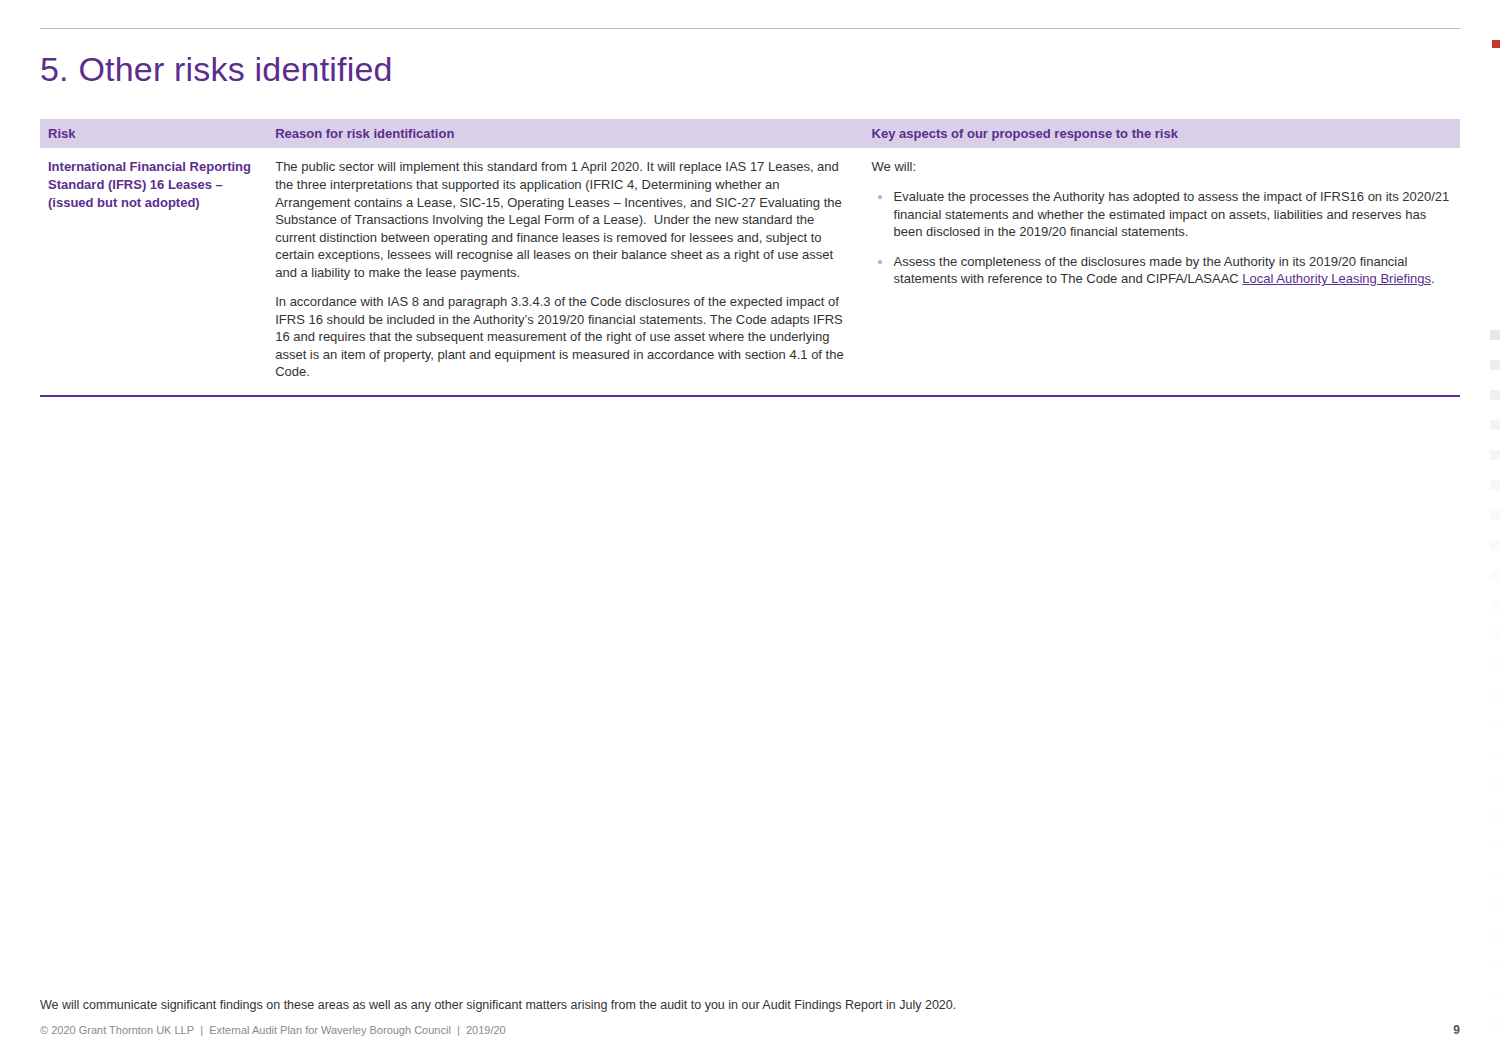5. Other risks identified
| Risk | Reason for risk identification | Key aspects of our proposed response to the risk |
| --- | --- | --- |
| International Financial Reporting Standard (IFRS) 16 Leases – (issued but not adopted) | The public sector will implement this standard from 1 April 2020. It will replace IAS 17 Leases, and the three interpretations that supported its application (IFRIC 4, Determining whether an Arrangement contains a Lease, SIC-15, Operating Leases – Incentives, and SIC-27 Evaluating the Substance of Transactions Involving the Legal Form of a Lease). Under the new standard the current distinction between operating and finance leases is removed for lessees and, subject to certain exceptions, lessees will recognise all leases on their balance sheet as a right of use asset and a liability to make the lease payments. In accordance with IAS 8 and paragraph 3.3.4.3 of the Code disclosures of the expected impact of IFRS 16 should be included in the Authority’s 2019/20 financial statements. The Code adapts IFRS 16 and requires that the subsequent measurement of the right of use asset where the underlying asset is an item of property, plant and equipment is measured in accordance with section 4.1 of the Code. | We will: Evaluate the processes the Authority has adopted to assess the impact of IFRS16 on its 2020/21 financial statements and whether the estimated impact on assets, liabilities and reserves has been disclosed in the 2019/20 financial statements. Assess the completeness of the disclosures made by the Authority in its 2019/20 financial statements with reference to The Code and CIPFA/LASAAC Local Authority Leasing Briefings . |
We will communicate significant findings on these areas as well as any other significant matters arising from the audit to you in our Audit Findings Report in July 2020.
© 2020 Grant Thornton UK LLP | External Audit Plan for Waverley Borough Council | 2019/20
9